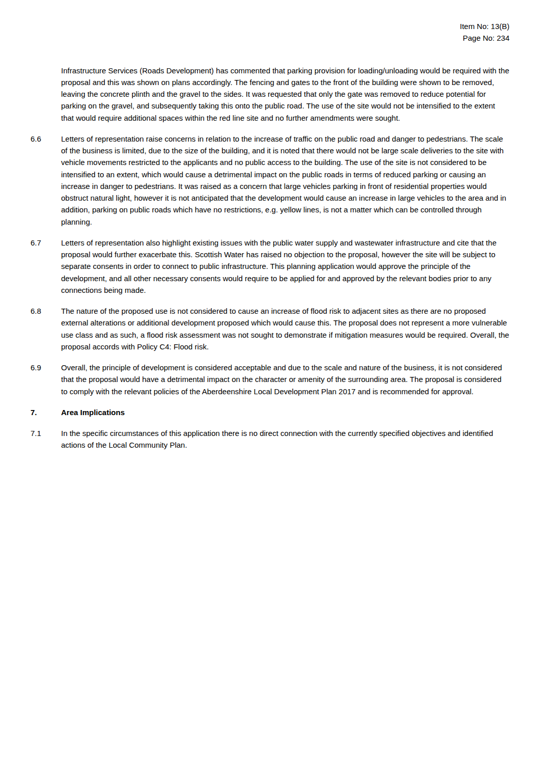Item No: 13(B)
Page No: 234
Infrastructure Services (Roads Development) has commented that parking provision for loading/unloading would be required with the proposal and this was shown on plans accordingly. The fencing and gates to the front of the building were shown to be removed, leaving the concrete plinth and the gravel to the sides. It was requested that only the gate was removed to reduce potential for parking on the gravel, and subsequently taking this onto the public road. The use of the site would not be intensified to the extent that would require additional spaces within the red line site and no further amendments were sought.
6.6
Letters of representation raise concerns in relation to the increase of traffic on the public road and danger to pedestrians. The scale of the business is limited, due to the size of the building, and it is noted that there would not be large scale deliveries to the site with vehicle movements restricted to the applicants and no public access to the building. The use of the site is not considered to be intensified to an extent, which would cause a detrimental impact on the public roads in terms of reduced parking or causing an increase in danger to pedestrians. It was raised as a concern that large vehicles parking in front of residential properties would obstruct natural light, however it is not anticipated that the development would cause an increase in large vehicles to the area and in addition, parking on public roads which have no restrictions, e.g. yellow lines, is not a matter which can be controlled through planning.
6.7
Letters of representation also highlight existing issues with the public water supply and wastewater infrastructure and cite that the proposal would further exacerbate this. Scottish Water has raised no objection to the proposal, however the site will be subject to separate consents in order to connect to public infrastructure. This planning application would approve the principle of the development, and all other necessary consents would require to be applied for and approved by the relevant bodies prior to any connections being made.
6.8
The nature of the proposed use is not considered to cause an increase of flood risk to adjacent sites as there are no proposed external alterations or additional development proposed which would cause this. The proposal does not represent a more vulnerable use class and as such, a flood risk assessment was not sought to demonstrate if mitigation measures would be required. Overall, the proposal accords with Policy C4: Flood risk.
6.9
Overall, the principle of development is considered acceptable and due to the scale and nature of the business, it is not considered that the proposal would have a detrimental impact on the character or amenity of the surrounding area. The proposal is considered to comply with the relevant policies of the Aberdeenshire Local Development Plan 2017 and is recommended for approval.
7.
Area Implications
7.1
In the specific circumstances of this application there is no direct connection with the currently specified objectives and identified actions of the Local Community Plan.